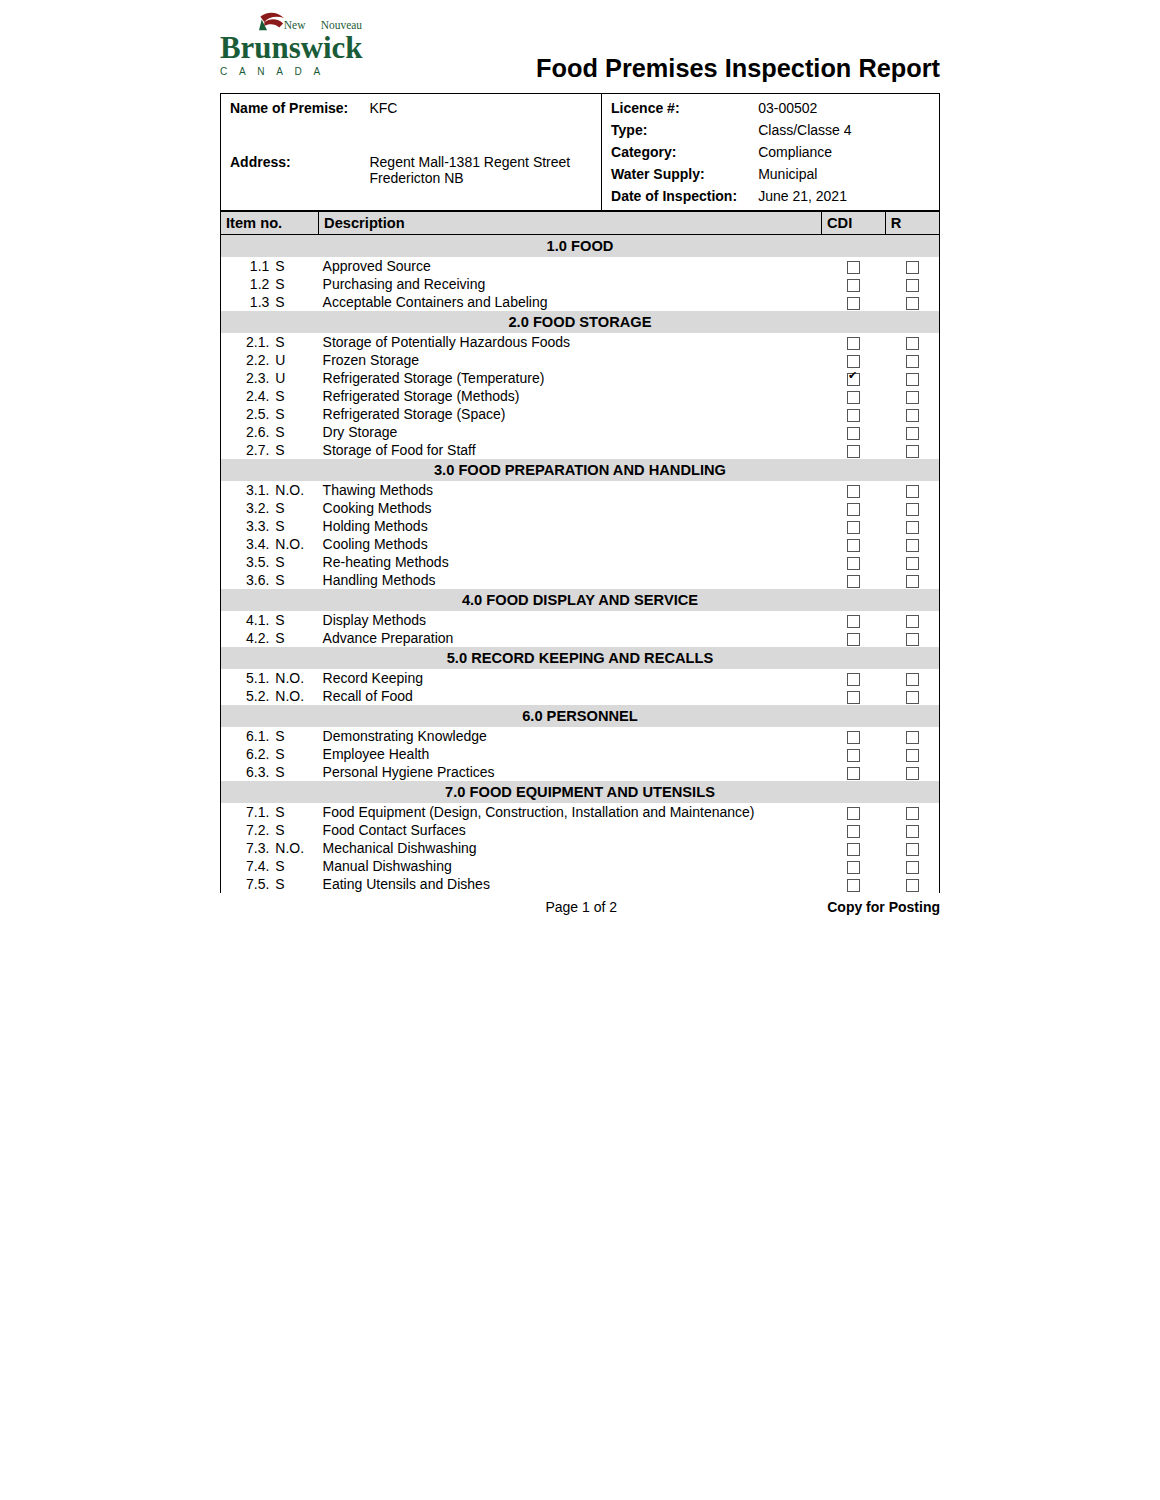New Nouveau Brunswick C A N A D A
Food Premises Inspection Report
| / Name of Premise: / KFC / / Address: / Regent Mall-1381 Regent Street Fredericton NB / | / Licence #: / 03-00502 / / Type: / Class/Classe 4 / / Category: / Compliance / / Water Supply: / Municipal / / Date of Inspection: / June 21, 2021 / |
| Item no. | Description | CDI | R |
| --- | --- | --- | --- |
| 1.0 FOOD |
| 1.1 | S | Approved Source | | |
| 1.2 | S | Purchasing and Receiving | | |
| 1.3 | S | Acceptable Containers and Labeling | | |
| 2.0 FOOD STORAGE |
| 2.1. | S | Storage of Potentially Hazardous Foods | | |
| 2.2. | U | Frozen Storage | | |
| 2.3. | U | Refrigerated Storage (Temperature) | | |
| 2.4. | S | Refrigerated Storage (Methods) | | |
| 2.5. | S | Refrigerated Storage (Space) | | |
| 2.6. | S | Dry Storage | | |
| 2.7. | S | Storage of Food for Staff | | |
| 3.0 FOOD PREPARATION AND HANDLING |
| 3.1. | N.O. | Thawing Methods | | |
| 3.2. | S | Cooking Methods | | |
| 3.3. | S | Holding Methods | | |
| 3.4. | N.O. | Cooling Methods | | |
| 3.5. | S | Re-heating Methods | | |
| 3.6. | S | Handling Methods | | |
| 4.0 FOOD DISPLAY AND SERVICE |
| 4.1. | S | Display Methods | | |
| 4.2. | S | Advance Preparation | | |
| 5.0 RECORD KEEPING AND RECALLS |
| 5.1. | N.O. | Record Keeping | | |
| 5.2. | N.O. | Recall of Food | | |
| 6.0 PERSONNEL |
| 6.1. | S | Demonstrating Knowledge | | |
| 6.2. | S | Employee Health | | |
| 6.3. | S | Personal Hygiene Practices | | |
| 7.0 FOOD EQUIPMENT AND UTENSILS |
| 7.1. | S | Food Equipment (Design, Construction, Installation and Maintenance) | | |
| 7.2. | S | Food Contact Surfaces | | |
| 7.3. | N.O. | Mechanical Dishwashing | | |
| 7.4. | S | Manual Dishwashing | | |
| 7.5. | S | Eating Utensils and Dishes | | |
Page 1 of 2
Copy for Posting